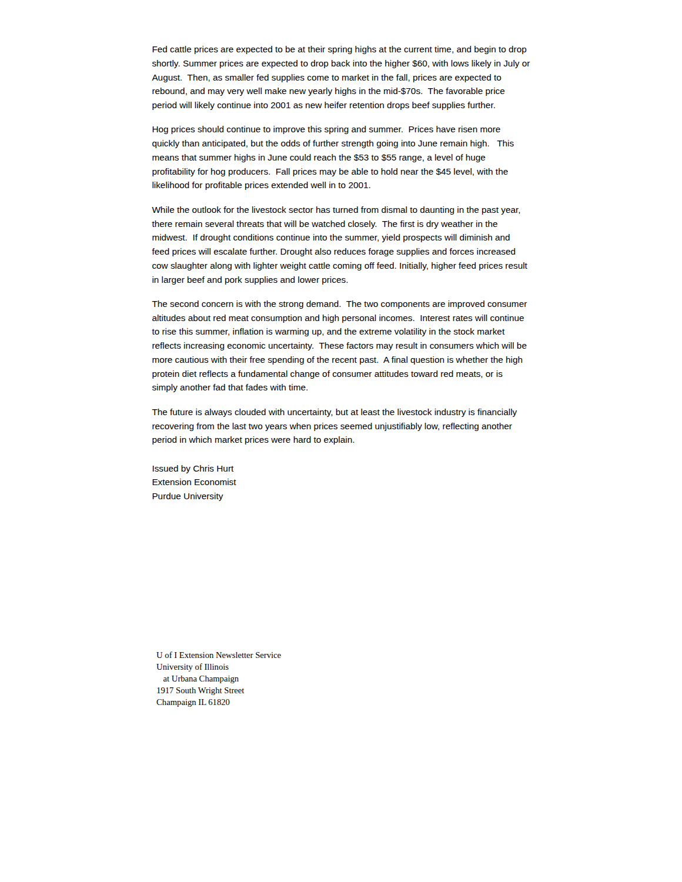Fed cattle prices are expected to be at their spring highs at the current time, and begin to drop shortly. Summer prices are expected to drop back into the higher $60, with lows likely in July or August. Then, as smaller fed supplies come to market in the fall, prices are expected to rebound, and may very well make new yearly highs in the mid-$70s. The favorable price period will likely continue into 2001 as new heifer retention drops beef supplies further.
Hog prices should continue to improve this spring and summer. Prices have risen more quickly than anticipated, but the odds of further strength going into June remain high. This means that summer highs in June could reach the $53 to $55 range, a level of huge profitability for hog producers. Fall prices may be able to hold near the $45 level, with the likelihood for profitable prices extended well in to 2001.
While the outlook for the livestock sector has turned from dismal to daunting in the past year, there remain several threats that will be watched closely. The first is dry weather in the midwest. If drought conditions continue into the summer, yield prospects will diminish and feed prices will escalate further. Drought also reduces forage supplies and forces increased cow slaughter along with lighter weight cattle coming off feed. Initially, higher feed prices result in larger beef and pork supplies and lower prices.
The second concern is with the strong demand. The two components are improved consumer altitudes about red meat consumption and high personal incomes. Interest rates will continue to rise this summer, inflation is warming up, and the extreme volatility in the stock market reflects increasing economic uncertainty. These factors may result in consumers which will be more cautious with their free spending of the recent past. A final question is whether the high protein diet reflects a fundamental change of consumer attitudes toward red meats, or is simply another fad that fades with time.
The future is always clouded with uncertainty, but at least the livestock industry is financially recovering from the last two years when prices seemed unjustifiably low, reflecting another period in which market prices were hard to explain.
Issued by Chris Hurt
Extension Economist
Purdue University
U of I Extension Newsletter Service
University of Illinois
at Urbana Champaign
1917 South Wright Street
Champaign IL 61820